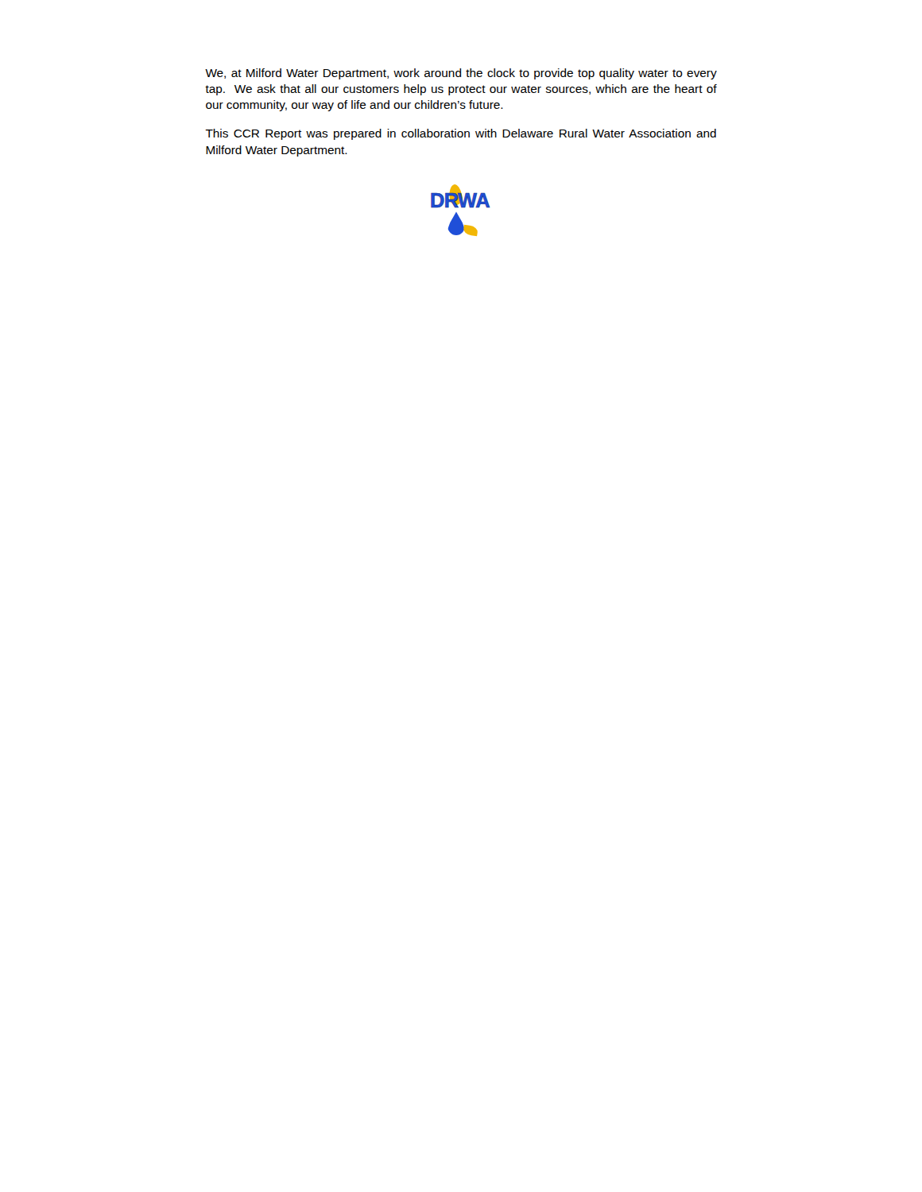We, at Milford Water Department, work around the clock to provide top quality water to every tap. We ask that all our customers help us protect our water sources, which are the heart of our community, our way of life and our children’s future.
This CCR Report was prepared in collaboration with Delaware Rural Water Association and Milford Water Department.
DRWA